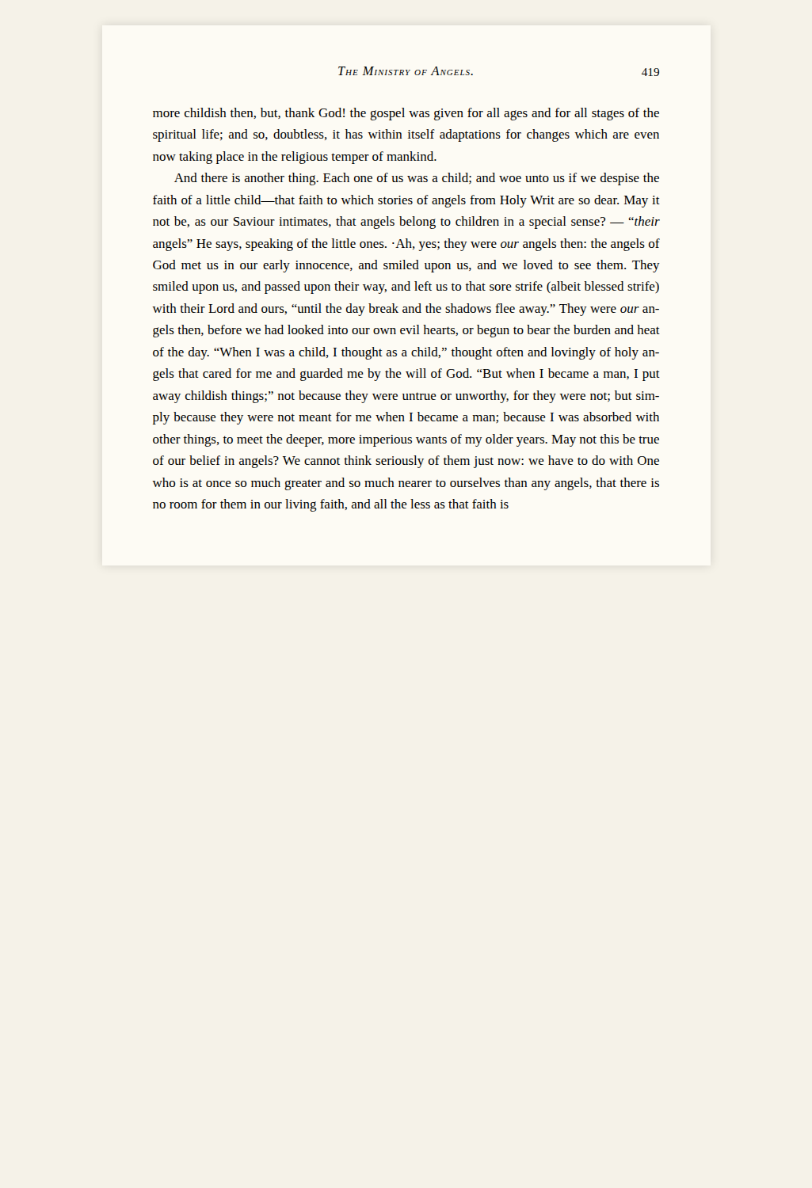The Ministry of Angels. 419
more childish then, but, thank God! the gospel was given for all ages and for all stages of the spiritual life; and so, doubtless, it has within itself adaptations for changes which are even now taking place in the religious temper of mankind.
And there is another thing. Each one of us was a child; and woe unto us if we despise the faith of a little child—that faith to which stories of angels from Holy Writ are so dear. May it not be, as our Saviour intimates, that angels belong to children in a special sense? — “their angels” He says, speaking of the little ones. ·Ah, yes; they were our angels then: the angels of God met us in our early innocence, and smiled upon us, and we loved to see them. They smiled upon us, and passed upon their way, and left us to that sore strife (albeit blessed strife) with their Lord and ours, “until the day break and the shadows flee away.” They were our angels then, before we had looked into our own evil hearts, or begun to bear the burden and heat of the day. “When I was a child, I thought as a child,” thought often and lovingly of holy angels that cared for me and guarded me by the will of God. “But when I became a man, I put away childish things;” not because they were untrue or unworthy, for they were not; but simply because they were not meant for me when I became a man; because I was absorbed with other things, to meet the deeper, more imperious wants of my older years. May not this be true of our belief in angels? We cannot think seriously of them just now: we have to do with One who is at once so much greater and so much nearer to ourselves than any angels, that there is no room for them in our living faith, and all the less as that faith is